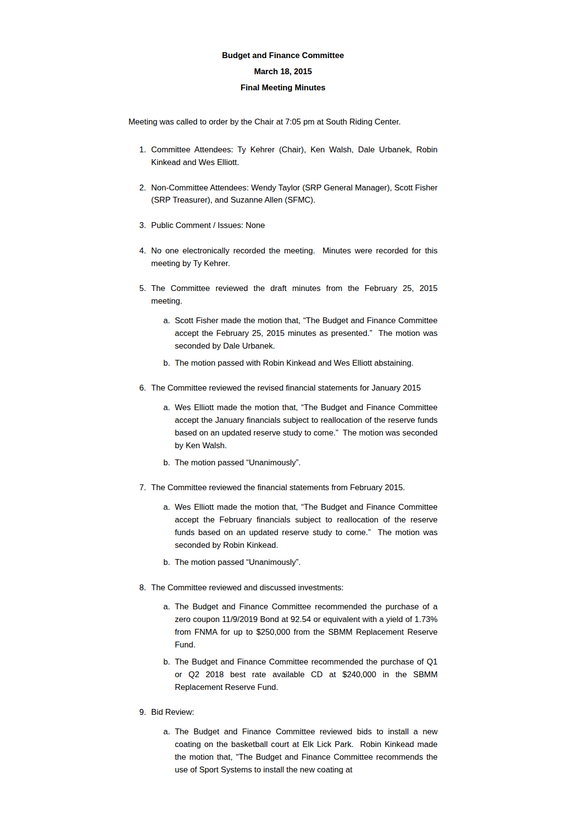Budget and Finance Committee
March 18, 2015
Final Meeting Minutes
Meeting was called to order by the Chair at 7:05 pm at South Riding Center.
Committee Attendees: Ty Kehrer (Chair), Ken Walsh, Dale Urbanek, Robin Kinkead and Wes Elliott.
Non-Committee Attendees: Wendy Taylor (SRP General Manager), Scott Fisher (SRP Treasurer), and Suzanne Allen (SFMC).
Public Comment / Issues: None
No one electronically recorded the meeting. Minutes were recorded for this meeting by Ty Kehrer.
The Committee reviewed the draft minutes from the February 25, 2015 meeting.
Scott Fisher made the motion that, “The Budget and Finance Committee accept the February 25, 2015 minutes as presented.” The motion was seconded by Dale Urbanek.
The motion passed with Robin Kinkead and Wes Elliott abstaining.
The Committee reviewed the revised financial statements for January 2015
Wes Elliott made the motion that, “The Budget and Finance Committee accept the January financials subject to reallocation of the reserve funds based on an updated reserve study to come.” The motion was seconded by Ken Walsh.
The motion passed “Unanimously”.
The Committee reviewed the financial statements from February 2015.
Wes Elliott made the motion that, “The Budget and Finance Committee accept the February financials subject to reallocation of the reserve funds based on an updated reserve study to come.” The motion was seconded by Robin Kinkead.
The motion passed “Unanimously”.
The Committee reviewed and discussed investments:
The Budget and Finance Committee recommended the purchase of a zero coupon 11/9/2019 Bond at 92.54 or equivalent with a yield of 1.73% from FNMA for up to $250,000 from the SBMM Replacement Reserve Fund.
The Budget and Finance Committee recommended the purchase of Q1 or Q2 2018 best rate available CD at $240,000 in the SBMM Replacement Reserve Fund.
Bid Review:
The Budget and Finance Committee reviewed bids to install a new coating on the basketball court at Elk Lick Park. Robin Kinkead made the motion that, “The Budget and Finance Committee recommends the use of Sport Systems to install the new coating at